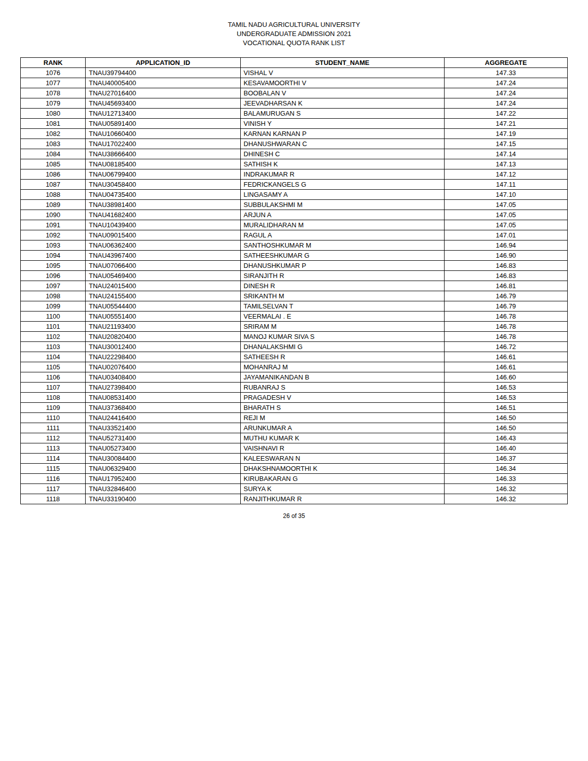TAMIL NADU AGRICULTURAL UNIVERSITY
UNDERGRADUATE ADMISSION 2021
VOCATIONAL QUOTA RANK LIST
| RANK | APPLICATION_ID | STUDENT_NAME | AGGREGATE |
| --- | --- | --- | --- |
| 1076 | TNAU39794400 | VISHAL V | 147.33 |
| 1077 | TNAU40005400 | KESAVAMOORTHI V | 147.24 |
| 1078 | TNAU27016400 | BOOBALAN V | 147.24 |
| 1079 | TNAU45693400 | JEEVADHARSAN K | 147.24 |
| 1080 | TNAU12713400 | BALAMURUGAN S | 147.22 |
| 1081 | TNAU05891400 | VINISH Y | 147.21 |
| 1082 | TNAU10660400 | KARNAN KARNAN P | 147.19 |
| 1083 | TNAU17022400 | DHANUSHWARAN C | 147.15 |
| 1084 | TNAU38666400 | DHINESH C | 147.14 |
| 1085 | TNAU08185400 | SATHISH K | 147.13 |
| 1086 | TNAU06799400 | INDRAKUMAR R | 147.12 |
| 1087 | TNAU30458400 | FEDRICKANGELS G | 147.11 |
| 1088 | TNAU04735400 | LINGASAMY A | 147.10 |
| 1089 | TNAU38981400 | SUBBULAKSHMI M | 147.05 |
| 1090 | TNAU41682400 | ARJUN A | 147.05 |
| 1091 | TNAU10439400 | MURALIDHARAN M | 147.05 |
| 1092 | TNAU09015400 | RAGUL A | 147.01 |
| 1093 | TNAU06362400 | SANTHOSHKUMAR M | 146.94 |
| 1094 | TNAU43967400 | SATHEESHKUMAR G | 146.90 |
| 1095 | TNAU07066400 | DHANUSHKUMAR P | 146.83 |
| 1096 | TNAU05469400 | SIRANJITH R | 146.83 |
| 1097 | TNAU24015400 | DINESH R | 146.81 |
| 1098 | TNAU24155400 | SRIKANTH M | 146.79 |
| 1099 | TNAU05544400 | TAMILSELVAN T | 146.79 |
| 1100 | TNAU05551400 | VEERMALAI . E | 146.78 |
| 1101 | TNAU21193400 | SRIRAM M | 146.78 |
| 1102 | TNAU20820400 | MANOJ KUMAR SIVA S | 146.78 |
| 1103 | TNAU30012400 | DHANALAKSHMI G | 146.72 |
| 1104 | TNAU22298400 | SATHEESH R | 146.61 |
| 1105 | TNAU02076400 | MOHANRAJ M | 146.61 |
| 1106 | TNAU03408400 | JAYAMANIKANDAN B | 146.60 |
| 1107 | TNAU27398400 | RUBANRAJ S | 146.53 |
| 1108 | TNAU08531400 | PRAGADESH V | 146.53 |
| 1109 | TNAU37368400 | BHARATH S | 146.51 |
| 1110 | TNAU24416400 | REJI M | 146.50 |
| 1111 | TNAU33521400 | ARUNKUMAR A | 146.50 |
| 1112 | TNAU52731400 | MUTHU KUMAR K | 146.43 |
| 1113 | TNAU05273400 | VAISHNAVI R | 146.40 |
| 1114 | TNAU30084400 | KALEESWARAN N | 146.37 |
| 1115 | TNAU06329400 | DHAKSHNAMOORTHI K | 146.34 |
| 1116 | TNAU17952400 | KIRUBAKARAN G | 146.33 |
| 1117 | TNAU32846400 | SURYA K | 146.32 |
| 1118 | TNAU33190400 | RANJITHKUMAR R | 146.32 |
26 of 35